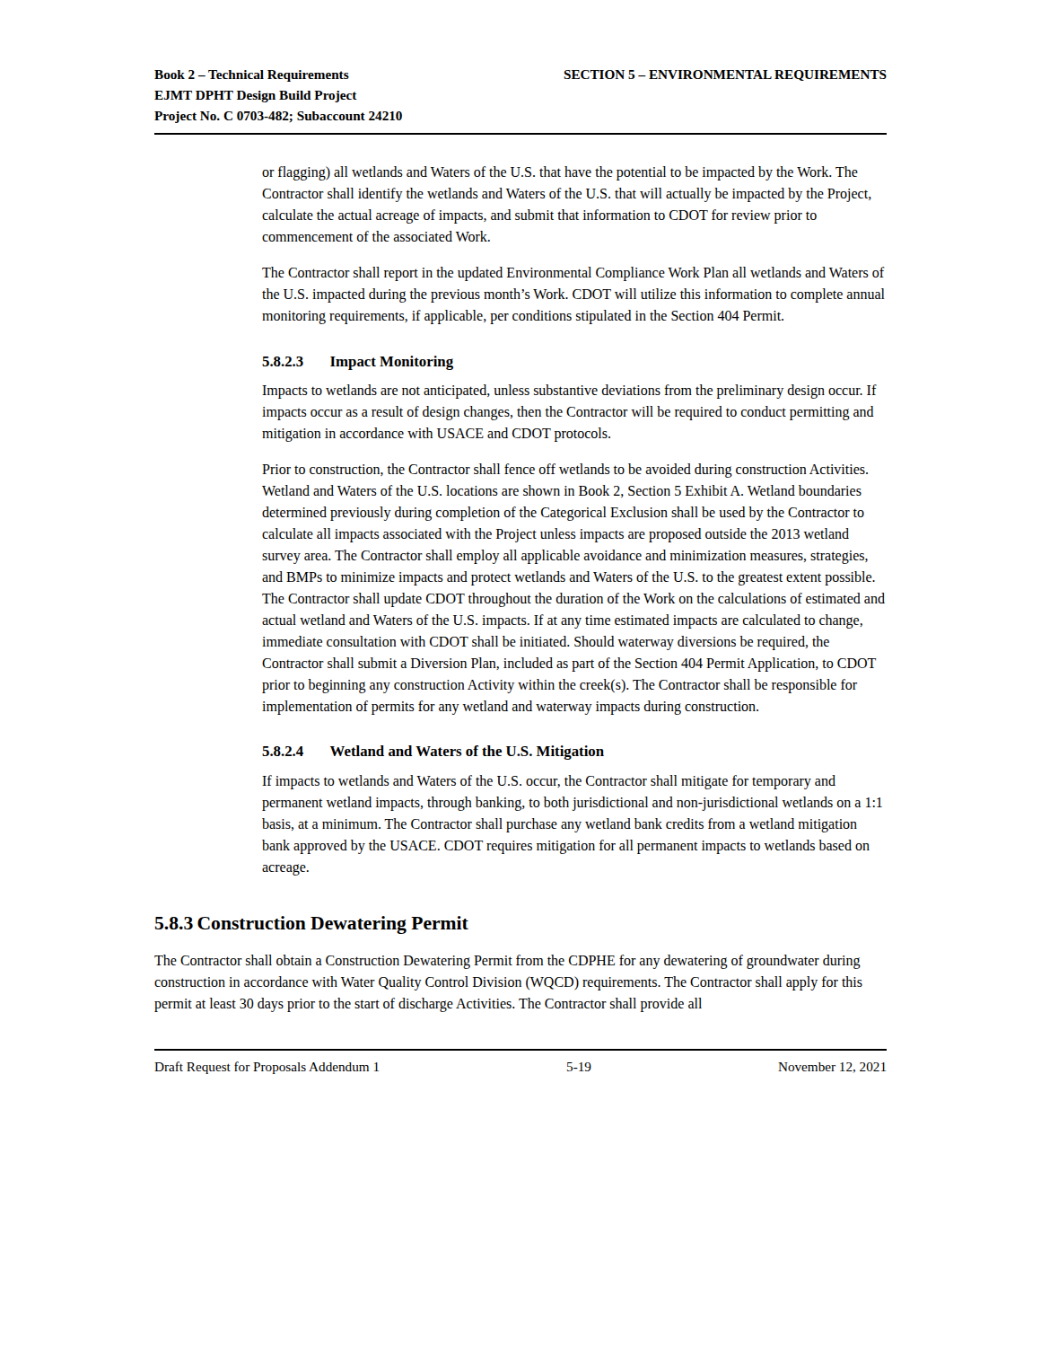Book 2 – Technical Requirements EJMT DPHT Design Build Project Project No. C 0703-482; Subaccount 24210
Section 5 – Environmental Requirements
or flagging) all wetlands and Waters of the U.S. that have the potential to be impacted by the Work. The Contractor shall identify the wetlands and Waters of the U.S. that will actually be impacted by the Project, calculate the actual acreage of impacts, and submit that information to CDOT for review prior to commencement of the associated Work.
The Contractor shall report in the updated Environmental Compliance Work Plan all wetlands and Waters of the U.S. impacted during the previous month’s Work. CDOT will utilize this information to complete annual monitoring requirements, if applicable, per conditions stipulated in the Section 404 Permit.
5.8.2.3 Impact Monitoring
Impacts to wetlands are not anticipated, unless substantive deviations from the preliminary design occur. If impacts occur as a result of design changes, then the Contractor will be required to conduct permitting and mitigation in accordance with USACE and CDOT protocols.
Prior to construction, the Contractor shall fence off wetlands to be avoided during construction Activities. Wetland and Waters of the U.S. locations are shown in Book 2, Section 5 Exhibit A. Wetland boundaries determined previously during completion of the Categorical Exclusion shall be used by the Contractor to calculate all impacts associated with the Project unless impacts are proposed outside the 2013 wetland survey area. The Contractor shall employ all applicable avoidance and minimization measures, strategies, and BMPs to minimize impacts and protect wetlands and Waters of the U.S. to the greatest extent possible. The Contractor shall update CDOT throughout the duration of the Work on the calculations of estimated and actual wetland and Waters of the U.S. impacts. If at any time estimated impacts are calculated to change, immediate consultation with CDOT shall be initiated. Should waterway diversions be required, the Contractor shall submit a Diversion Plan, included as part of the Section 404 Permit Application, to CDOT prior to beginning any construction Activity within the creek(s). The Contractor shall be responsible for implementation of permits for any wetland and waterway impacts during construction.
5.8.2.4 Wetland and Waters of the U.S. Mitigation
If impacts to wetlands and Waters of the U.S. occur, the Contractor shall mitigate for temporary and permanent wetland impacts, through banking, to both jurisdictional and non-jurisdictional wetlands on a 1:1 basis, at a minimum. The Contractor shall purchase any wetland bank credits from a wetland mitigation bank approved by the USACE. CDOT requires mitigation for all permanent impacts to wetlands based on acreage.
5.8.3 Construction Dewatering Permit
The Contractor shall obtain a Construction Dewatering Permit from the CDPHE for any dewatering of groundwater during construction in accordance with Water Quality Control Division (WQCD) requirements. The Contractor shall apply for this permit at least 30 days prior to the start of discharge Activities. The Contractor shall provide all
Draft Request for Proposals Addendum 1 5-19 November 12, 2021